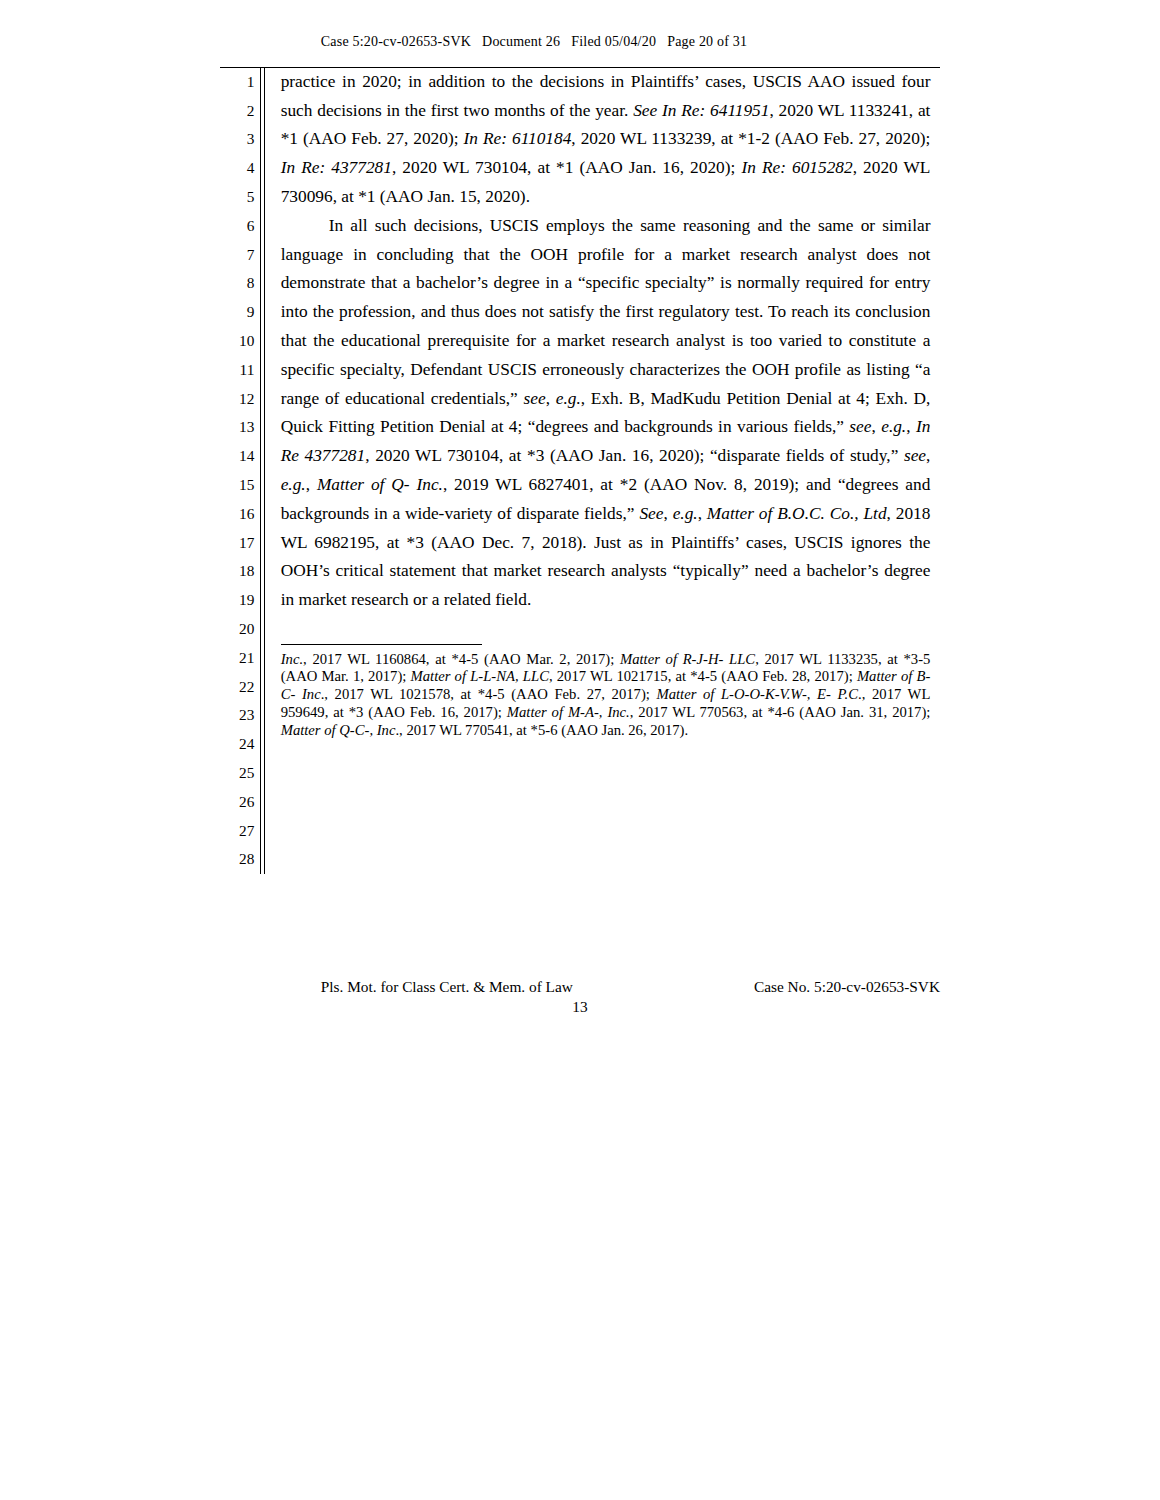Case 5:20-cv-02653-SVK Document 26 Filed 05/04/20 Page 20 of 31
1
2
3
4
5
6
7
8
9
10
11
12
13
14
15
16
17
18
19
20
21
22
23
24
25
26
27
28
practice in 2020; in addition to the decisions in Plaintiffs’ cases, USCIS AAO issued four such decisions in the first two months of the year. See In Re: 6411951, 2020 WL 1133241, at *1 (AAO Feb. 27, 2020); In Re: 6110184, 2020 WL 1133239, at *1-2 (AAO Feb. 27, 2020); In Re: 4377281, 2020 WL 730104, at *1 (AAO Jan. 16, 2020); In Re: 6015282, 2020 WL 730096, at *1 (AAO Jan. 15, 2020).
In all such decisions, USCIS employs the same reasoning and the same or similar language in concluding that the OOH profile for a market research analyst does not demonstrate that a bachelor’s degree in a “specific specialty” is normally required for entry into the profession, and thus does not satisfy the first regulatory test. To reach its conclusion that the educational prerequisite for a market research analyst is too varied to constitute a specific specialty, Defendant USCIS erroneously characterizes the OOH profile as listing “a range of educational credentials,” see, e.g., Exh. B, MadKudu Petition Denial at 4; Exh. D, Quick Fitting Petition Denial at 4; “degrees and backgrounds in various fields,” see, e.g., In Re 4377281, 2020 WL 730104, at *3 (AAO Jan. 16, 2020); “disparate fields of study,” see, e.g., Matter of Q- Inc., 2019 WL 6827401, at *2 (AAO Nov. 8, 2019); and “degrees and backgrounds in a wide-variety of disparate fields,” See, e.g., Matter of B.O.C. Co., Ltd, 2018 WL 6982195, at *3 (AAO Dec. 7, 2018). Just as in Plaintiffs’ cases, USCIS ignores the OOH’s critical statement that market research analysts “typically” need a bachelor’s degree in market research or a related field.
Inc., 2017 WL 1160864, at *4-5 (AAO Mar. 2, 2017); Matter of R-J-H- LLC, 2017 WL 1133235, at *3-5 (AAO Mar. 1, 2017); Matter of L-L-NA, LLC, 2017 WL 1021715, at *4-5 (AAO Feb. 28, 2017); Matter of B-C- Inc., 2017 WL 1021578, at *4-5 (AAO Feb. 27, 2017); Matter of L-O-O-K-V.W-, E- P.C., 2017 WL 959649, at *3 (AAO Feb. 16, 2017); Matter of M-A-, Inc., 2017 WL 770563, at *4-6 (AAO Jan. 31, 2017); Matter of Q-C-, Inc., 2017 WL 770541, at *5-6 (AAO Jan. 26, 2017).
Pls. Mot. for Class Cert. & Mem. of Law
Case No. 5:20-cv-02653-SVK
13